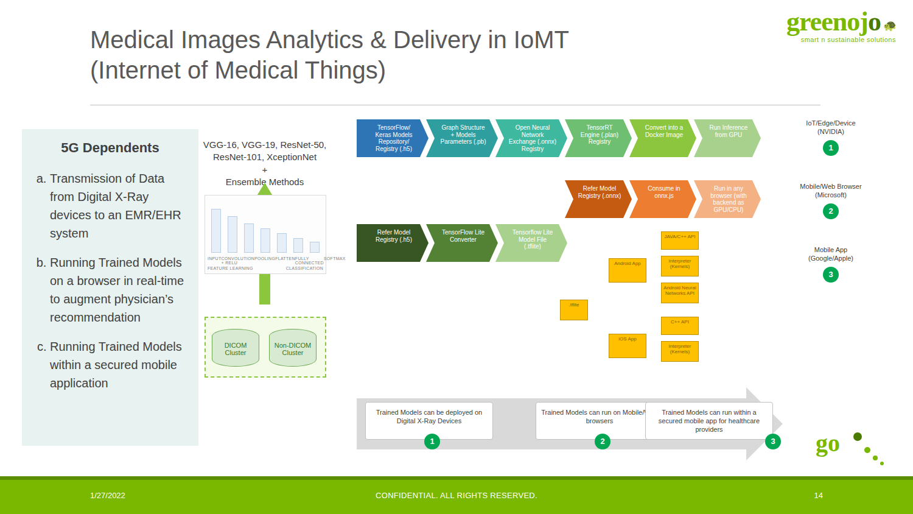greenojo🐢
smart n sustainable solutions
Medical Images Analytics & Delivery in IoMT
(Internet of Medical Things)
5G Dependents
Transmission of Data from Digital X-Ray devices to an EMR/EHR system
Running Trained Models on a browser in real-time to augment physician’s recommendation
Running Trained Models within a secured mobile application
VGG-16, VGG-19, ResNet-50,
ResNet-101, XceptionNet
+
Ensemble Methods
INPUT CONVOLUTION + RELU POOLING FLATTEN FULLY CONNECTED SOFTMAX
FEATURE LEARNING CLASSIFICATION
DICOM
Cluster
Non-DICOM
Cluster
TensorFlow/
Keras Models
Repository/
Registry (.h5)
Graph Structure
+ Models
Parameters (.pb)
Open Neural
Network
Exchange (.onnx)
Registry
TensorRT
Engine (.plan)
Registry
Convert into a
Docker Image
Run Inference
from GPU
Refer Model
Registry (.onnx)
Consume in
onnx.js
Run in any
browser (with
backend as
GPU/CPU)
Refer Model
Registry (.h5)
TensorFlow Lite
Converter
Tensorflow Lite
Model File
(.tflite)
IoT/Edge/Device
(NVIDIA)
1
Mobile/Web Browser
(Microsoft)
2
Mobile App
(Google/Apple)
3
.tflite
Android App
iOS App
JAVA/C++ API
Interpreter
(Kernels)
Android Neural
Networks API
C++ API
Interpreter
(Kernels)
Trained Models can be deployed on Digital X-Ray Devices
Trained Models can run on Mobile/Web browsers
Trained Models can run within a secured mobile app for healthcare providers
1
2
3
go
1/27/2022
CONFIDENTIAL. ALL RIGHTS RESERVED.
14